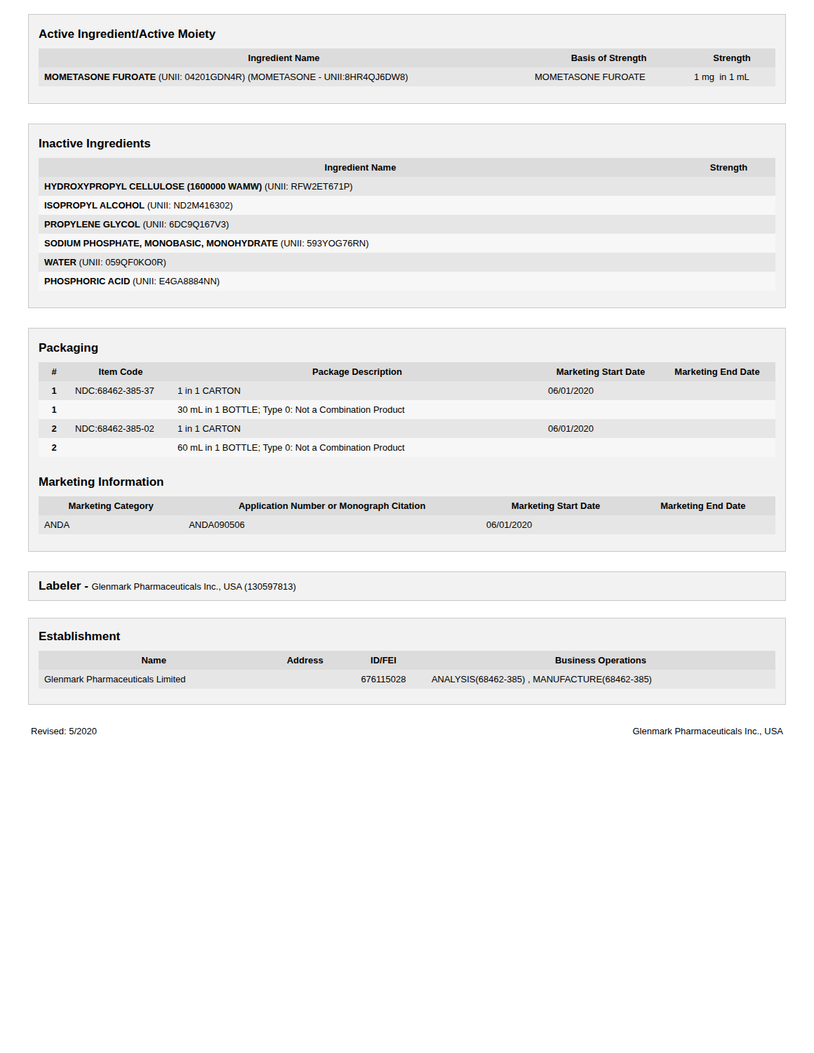Active Ingredient/Active Moiety
| Ingredient Name | Basis of Strength | Strength |
| --- | --- | --- |
| MOMETASONE FUROATE (UNII: 04201GDN4R) (MOMETASONE - UNII:8HR4QJ6DW8) | MOMETASONE FUROATE | 1 mg in 1 mL |
Inactive Ingredients
| Ingredient Name | Strength |
| --- | --- |
| HYDROXYPROPYL CELLULOSE (1600000 WAMW) (UNII: RFW2ET671P) | |
| ISOPROPYL ALCOHOL (UNII: ND2M416302) | |
| PROPYLENE GLYCOL (UNII: 6DC9Q167V3) | |
| SODIUM PHOSPHATE, MONOBASIC, MONOHYDRATE (UNII: 593YOG76RN) | |
| WATER (UNII: 059QF0KO0R) | |
| PHOSPHORIC ACID (UNII: E4GA8884NN) | |
Packaging
| # | Item Code | Package Description | Marketing Start Date | Marketing End Date |
| --- | --- | --- | --- | --- |
| 1 | NDC:68462-385-37 | 1 in 1 CARTON | 06/01/2020 | |
| 1 | | 30 mL in 1 BOTTLE; Type 0: Not a Combination Product | | |
| 2 | NDC:68462-385-02 | 1 in 1 CARTON | 06/01/2020 | |
| 2 | | 60 mL in 1 BOTTLE; Type 0: Not a Combination Product | | |
Marketing Information
| Marketing Category | Application Number or Monograph Citation | Marketing Start Date | Marketing End Date |
| --- | --- | --- | --- |
| ANDA | ANDA090506 | 06/01/2020 | |
Labeler - Glenmark Pharmaceuticals Inc., USA (130597813)
Establishment
| Name | Address | ID/FEI | Business Operations |
| --- | --- | --- | --- |
| Glenmark Pharmaceuticals Limited | | 676115028 | ANALYSIS(68462-385) , MANUFACTURE(68462-385) |
Revised: 5/2020
Glenmark Pharmaceuticals Inc., USA